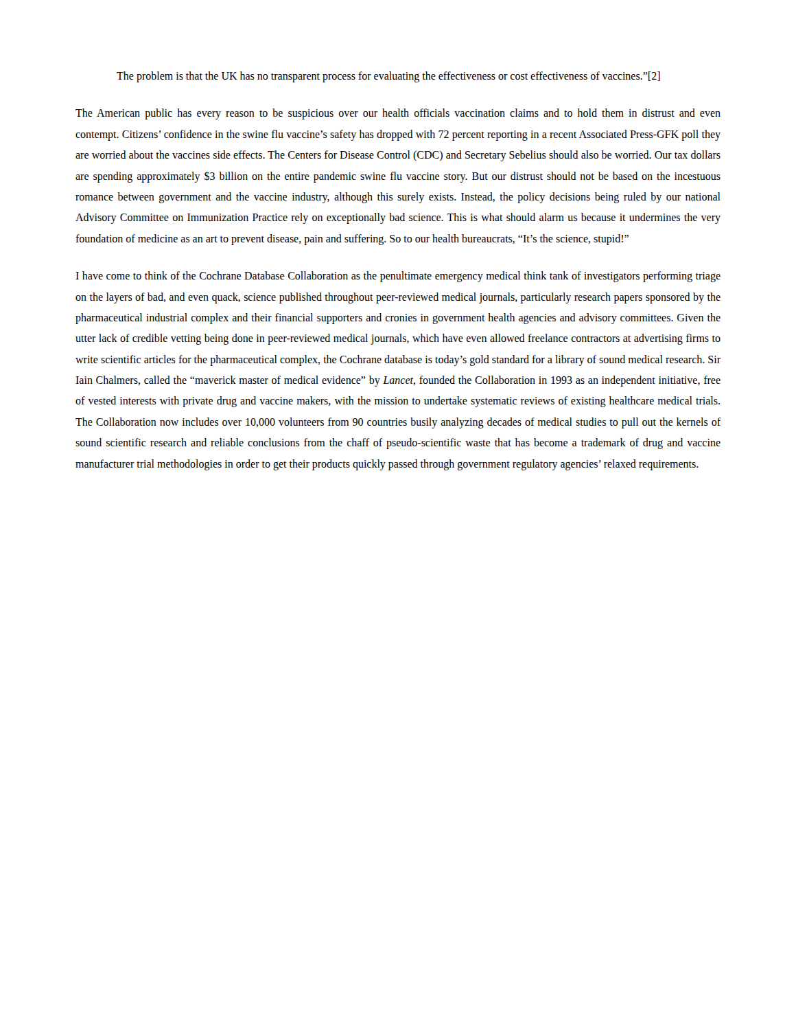The problem is that the UK has no transparent process for evaluating the effectiveness or cost effectiveness of vaccines.”[2]
The American public has every reason to be suspicious over our health officials vaccination claims and to hold them in distrust and even contempt. Citizens’ confidence in the swine flu vaccine’s safety has dropped with 72 percent reporting in a recent Associated Press-GFK poll they are worried about the vaccines side effects. The Centers for Disease Control (CDC) and Secretary Sebelius should also be worried. Our tax dollars are spending approximately $3 billion on the entire pandemic swine flu vaccine story. But our distrust should not be based on the incestuous romance between government and the vaccine industry, although this surely exists. Instead, the policy decisions being ruled by our national Advisory Committee on Immunization Practice rely on exceptionally bad science. This is what should alarm us because it undermines the very foundation of medicine as an art to prevent disease, pain and suffering. So to our health bureaucrats, “It’s the science, stupid!”
I have come to think of the Cochrane Database Collaboration as the penultimate emergency medical think tank of investigators performing triage on the layers of bad, and even quack, science published throughout peer-reviewed medical journals, particularly research papers sponsored by the pharmaceutical industrial complex and their financial supporters and cronies in government health agencies and advisory committees. Given the utter lack of credible vetting being done in peer-reviewed medical journals, which have even allowed freelance contractors at advertising firms to write scientific articles for the pharmaceutical complex, the Cochrane database is today’s gold standard for a library of sound medical research. Sir Iain Chalmers, called the “maverick master of medical evidence” by Lancet, founded the Collaboration in 1993 as an independent initiative, free of vested interests with private drug and vaccine makers, with the mission to undertake systematic reviews of existing healthcare medical trials. The Collaboration now includes over 10,000 volunteers from 90 countries busily analyzing decades of medical studies to pull out the kernels of sound scientific research and reliable conclusions from the chaff of pseudo-scientific waste that has become a trademark of drug and vaccine manufacturer trial methodologies in order to get their products quickly passed through government regulatory agencies’ relaxed requirements.